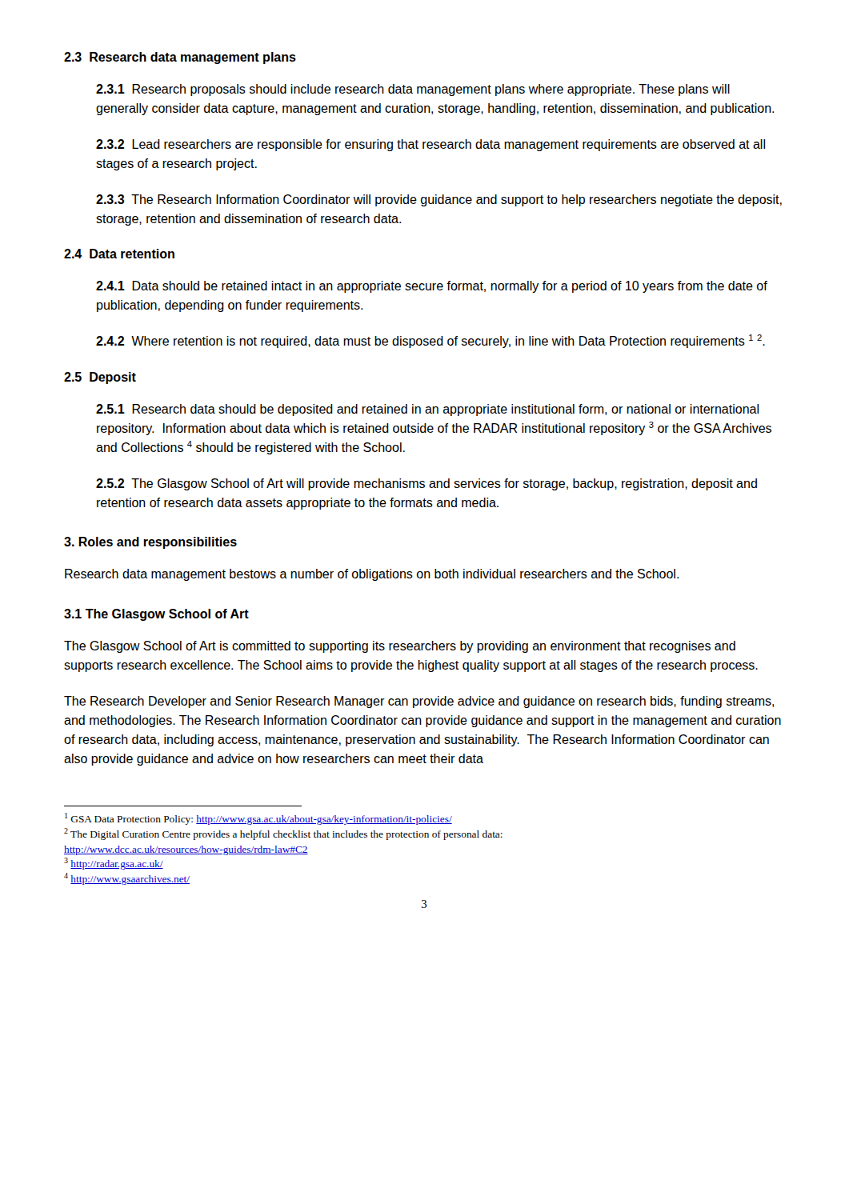2.3 Research data management plans
2.3.1 Research proposals should include research data management plans where appropriate. These plans will generally consider data capture, management and curation, storage, handling, retention, dissemination, and publication.
2.3.2 Lead researchers are responsible for ensuring that research data management requirements are observed at all stages of a research project.
2.3.3 The Research Information Coordinator will provide guidance and support to help researchers negotiate the deposit, storage, retention and dissemination of research data.
2.4 Data retention
2.4.1 Data should be retained intact in an appropriate secure format, normally for a period of 10 years from the date of publication, depending on funder requirements.
2.4.2 Where retention is not required, data must be disposed of securely, in line with Data Protection requirements 1 2.
2.5 Deposit
2.5.1 Research data should be deposited and retained in an appropriate institutional form, or national or international repository. Information about data which is retained outside of the RADAR institutional repository 3 or the GSA Archives and Collections 4 should be registered with the School.
2.5.2 The Glasgow School of Art will provide mechanisms and services for storage, backup, registration, deposit and retention of research data assets appropriate to the formats and media.
3. Roles and responsibilities
Research data management bestows a number of obligations on both individual researchers and the School.
3.1 The Glasgow School of Art
The Glasgow School of Art is committed to supporting its researchers by providing an environment that recognises and supports research excellence. The School aims to provide the highest quality support at all stages of the research process.
The Research Developer and Senior Research Manager can provide advice and guidance on research bids, funding streams, and methodologies. The Research Information Coordinator can provide guidance and support in the management and curation of research data, including access, maintenance, preservation and sustainability. The Research Information Coordinator can also provide guidance and advice on how researchers can meet their data
1 GSA Data Protection Policy: http://www.gsa.ac.uk/about-gsa/key-information/it-policies/
2 The Digital Curation Centre provides a helpful checklist that includes the protection of personal data:
http://www.dcc.ac.uk/resources/how-guides/rdm-law#C2
3 http://radar.gsa.ac.uk/
4 http://www.gsaarchives.net/
3